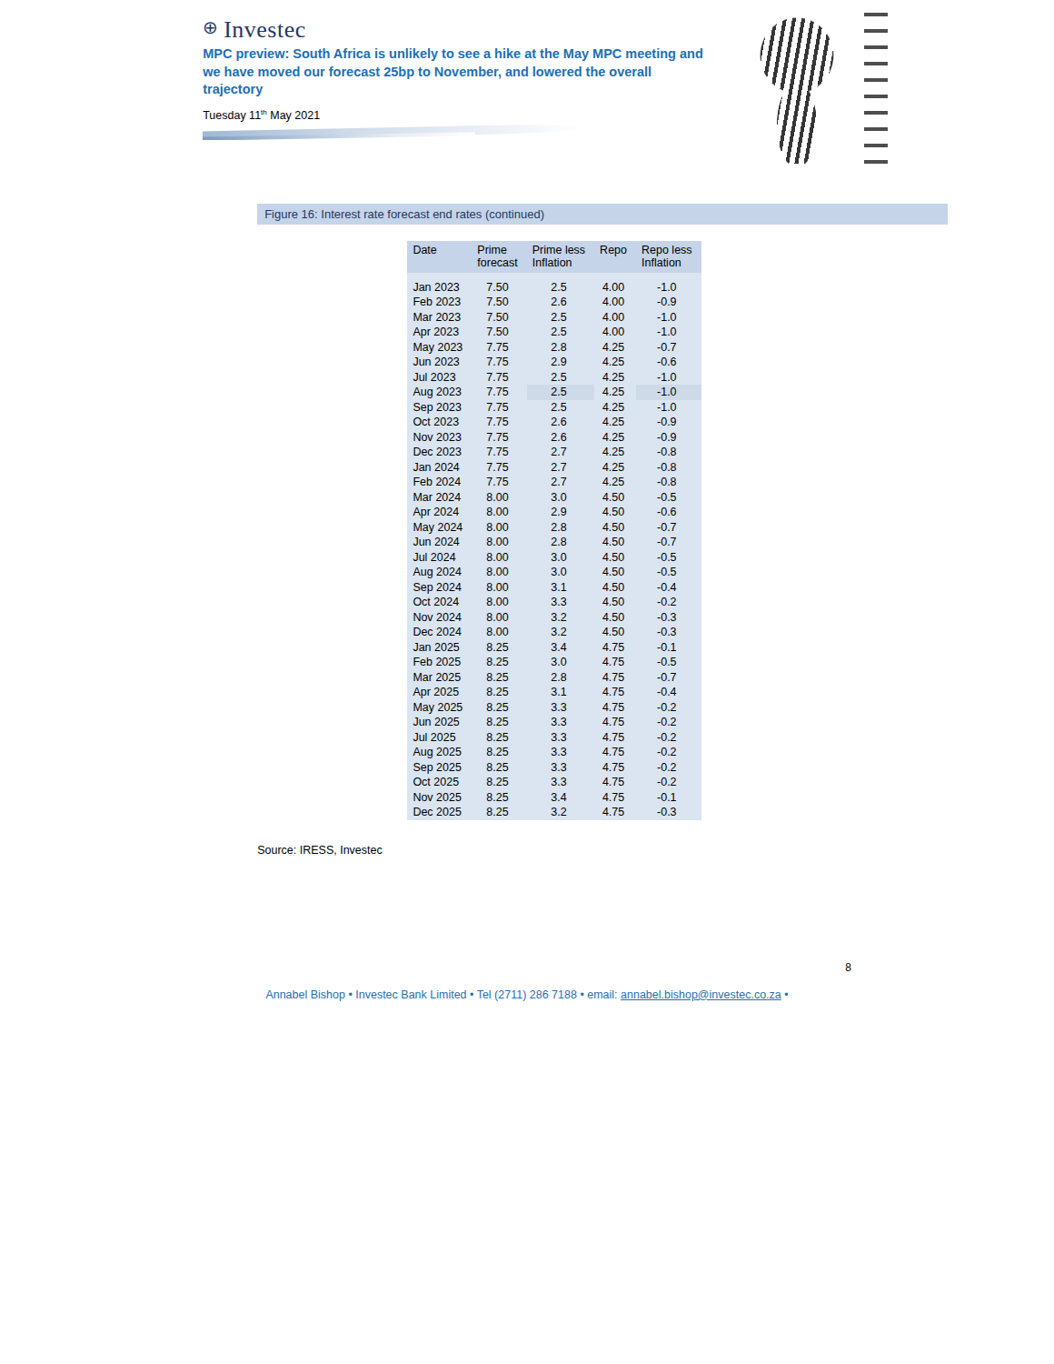⊕ Investec
MPC preview: South Africa is unlikely to see a hike at the May MPC meeting and we have moved our forecast 25bp to November, and lowered the overall trajectory
Tuesday 11th May 2021
Figure 16: Interest rate forecast end rates (continued)
| Date | Prime forecast | Prime less Inflation | Repo | Repo less Inflation |
| --- | --- | --- | --- | --- |
| Jan 2023 | 7.50 | 2.5 | 4.00 | -1.0 |
| Feb 2023 | 7.50 | 2.6 | 4.00 | -0.9 |
| Mar 2023 | 7.50 | 2.5 | 4.00 | -1.0 |
| Apr 2023 | 7.50 | 2.5 | 4.00 | -1.0 |
| May 2023 | 7.75 | 2.8 | 4.25 | -0.7 |
| Jun 2023 | 7.75 | 2.9 | 4.25 | -0.6 |
| Jul 2023 | 7.75 | 2.5 | 4.25 | -1.0 |
| Aug 2023 | 7.75 | 2.5 | 4.25 | -1.0 |
| Sep 2023 | 7.75 | 2.5 | 4.25 | -1.0 |
| Oct 2023 | 7.75 | 2.6 | 4.25 | -0.9 |
| Nov 2023 | 7.75 | 2.6 | 4.25 | -0.9 |
| Dec 2023 | 7.75 | 2.7 | 4.25 | -0.8 |
| Jan 2024 | 7.75 | 2.7 | 4.25 | -0.8 |
| Feb 2024 | 7.75 | 2.7 | 4.25 | -0.8 |
| Mar 2024 | 8.00 | 3.0 | 4.50 | -0.5 |
| Apr 2024 | 8.00 | 2.9 | 4.50 | -0.6 |
| May 2024 | 8.00 | 2.8 | 4.50 | -0.7 |
| Jun 2024 | 8.00 | 2.8 | 4.50 | -0.7 |
| Jul 2024 | 8.00 | 3.0 | 4.50 | -0.5 |
| Aug 2024 | 8.00 | 3.0 | 4.50 | -0.5 |
| Sep 2024 | 8.00 | 3.1 | 4.50 | -0.4 |
| Oct 2024 | 8.00 | 3.3 | 4.50 | -0.2 |
| Nov 2024 | 8.00 | 3.2 | 4.50 | -0.3 |
| Dec 2024 | 8.00 | 3.2 | 4.50 | -0.3 |
| Jan 2025 | 8.25 | 3.4 | 4.75 | -0.1 |
| Feb 2025 | 8.25 | 3.0 | 4.75 | -0.5 |
| Mar 2025 | 8.25 | 2.8 | 4.75 | -0.7 |
| Apr 2025 | 8.25 | 3.1 | 4.75 | -0.4 |
| May 2025 | 8.25 | 3.3 | 4.75 | -0.2 |
| Jun 2025 | 8.25 | 3.3 | 4.75 | -0.2 |
| Jul 2025 | 8.25 | 3.3 | 4.75 | -0.2 |
| Aug 2025 | 8.25 | 3.3 | 4.75 | -0.2 |
| Sep 2025 | 8.25 | 3.3 | 4.75 | -0.2 |
| Oct 2025 | 8.25 | 3.3 | 4.75 | -0.2 |
| Nov 2025 | 8.25 | 3.4 | 4.75 | -0.1 |
| Dec 2025 | 8.25 | 3.2 | 4.75 | -0.3 |
Source: IRESS, Investec
8
Annabel Bishop • Investec Bank Limited • Tel (2711) 286 7188 • email: annabel.bishop@investec.co.za •